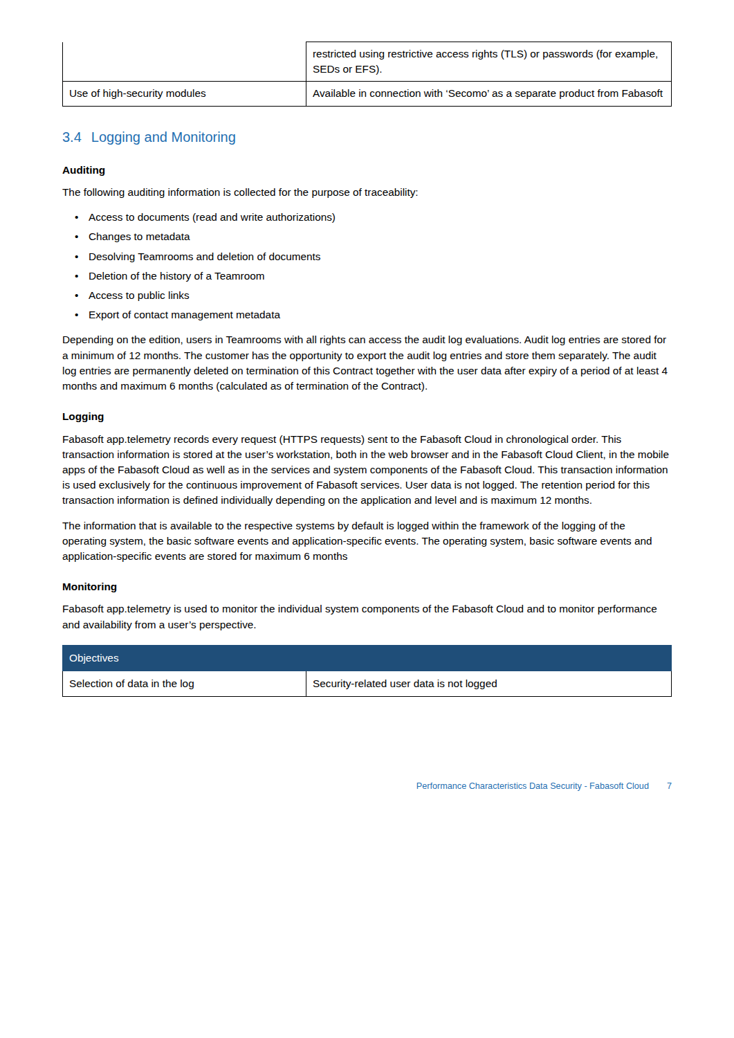| | restricted using restrictive access rights (TLS) or passwords (for example, SEDs or EFS). |
| Use of high-security modules | Available in connection with ‘Secomo’ as a separate product from Fabasoft |
3.4 Logging and Monitoring
Auditing
The following auditing information is collected for the purpose of traceability:
Access to documents (read and write authorizations)
Changes to metadata
Desolving Teamrooms and deletion of documents
Deletion of the history of a Teamroom
Access to public links
Export of contact management metadata
Depending on the edition, users in Teamrooms with all rights can access the audit log evaluations. Audit log entries are stored for a minimum of 12 months. The customer has the opportunity to export the audit log entries and store them separately. The audit log entries are permanently deleted on termination of this Contract together with the user data after expiry of a period of at least 4 months and maximum 6 months (calculated as of termination of the Contract).
Logging
Fabasoft app.telemetry records every request (HTTPS requests) sent to the Fabasoft Cloud in chronological order. This transaction information is stored at the user’s workstation, both in the web browser and in the Fabasoft Cloud Client, in the mobile apps of the Fabasoft Cloud as well as in the services and system components of the Fabasoft Cloud. This transaction information is used exclusively for the continuous improvement of Fabasoft services. User data is not logged. The retention period for this transaction information is defined individually depending on the application and level and is maximum 12 months.
The information that is available to the respective systems by default is logged within the framework of the logging of the operating system, the basic software events and application-specific events. The operating system, basic software events and application-specific events are stored for maximum 6 months
Monitoring
Fabasoft app.telemetry is used to monitor the individual system components of the Fabasoft Cloud and to monitor performance and availability from a user’s perspective.
| Objectives |
| --- |
| Selection of data in the log | Security-related user data is not logged |
Performance Characteristics Data Security - Fabasoft Cloud7